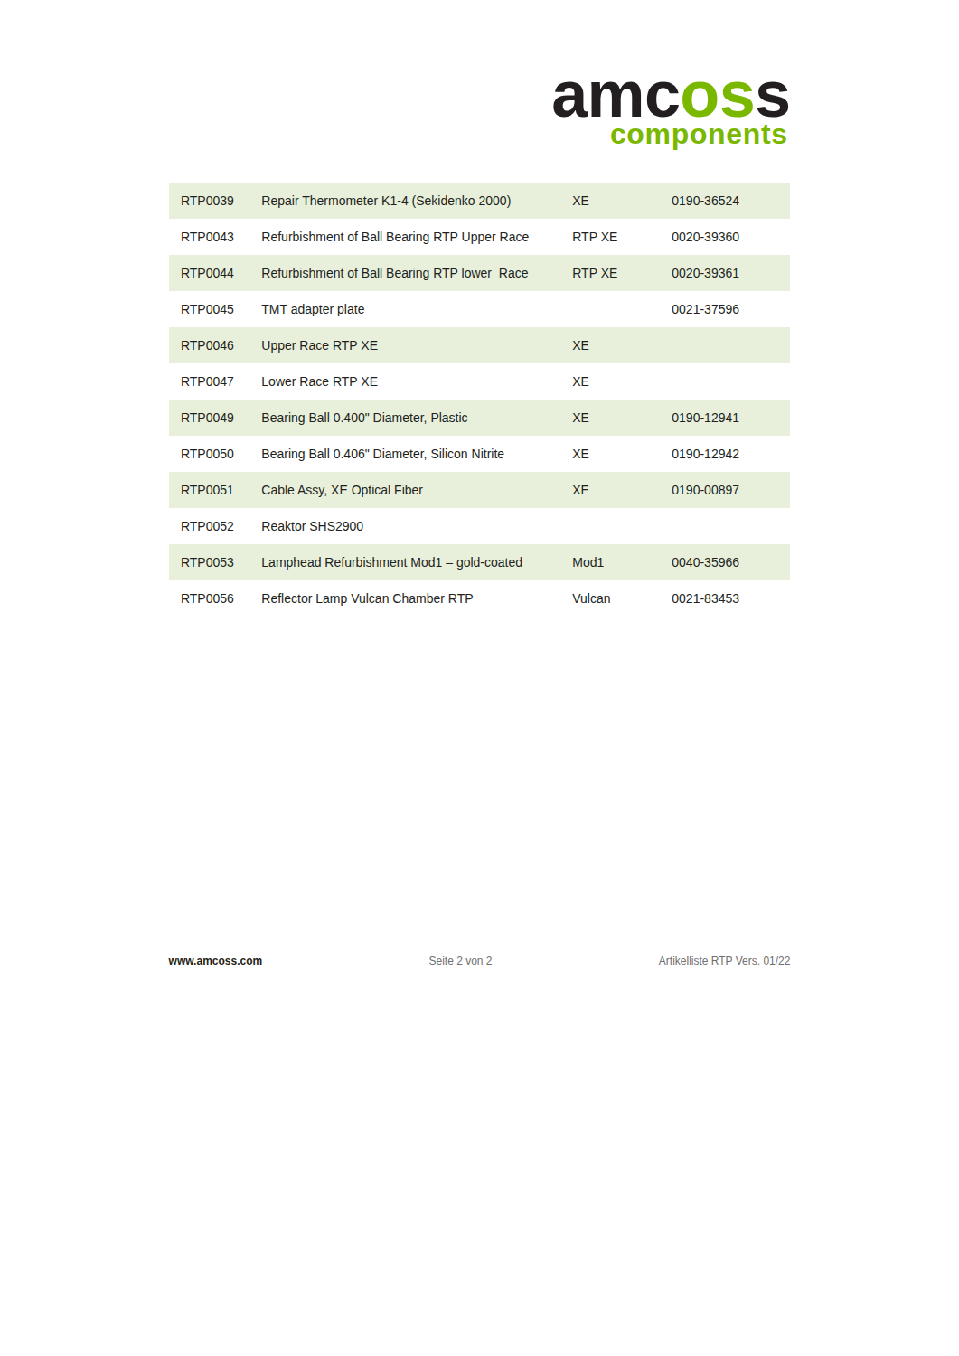amcoss components
| RTP0039 | Repair Thermometer K1-4 (Sekidenko 2000) | XE | 0190-36524 |
| RTP0043 | Refurbishment of Ball Bearing RTP Upper Race | RTP XE | 0020-39360 |
| RTP0044 | Refurbishment of Ball Bearing RTP lower Race | RTP XE | 0020-39361 |
| RTP0045 | TMT adapter plate | | 0021-37596 |
| RTP0046 | Upper Race RTP XE | XE | |
| RTP0047 | Lower Race RTP XE | XE | |
| RTP0049 | Bearing Ball 0.400" Diameter, Plastic | XE | 0190-12941 |
| RTP0050 | Bearing Ball 0.406" Diameter, Silicon Nitrite | XE | 0190-12942 |
| RTP0051 | Cable Assy, XE Optical Fiber | XE | 0190-00897 |
| RTP0052 | Reaktor SHS2900 | | |
| RTP0053 | Lamphead Refurbishment Mod1 – gold-coated | Mod1 | 0040-35966 |
| RTP0056 | Reflector Lamp Vulcan Chamber RTP | Vulcan | 0021-83453 |
www.amcoss.com
Seite 2 von 2
Artikelliste RTP Vers. 01/22